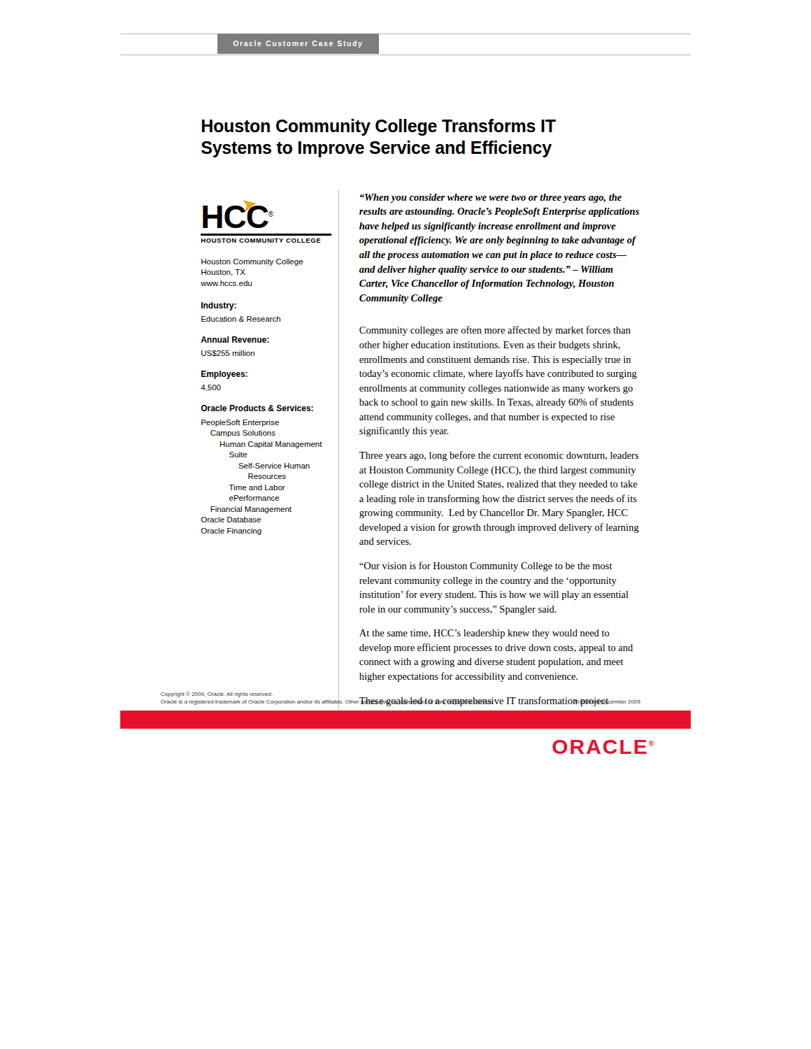Oracle Customer Case Study
Houston Community College Transforms IT
Systems to Improve Service and Efficiency
➤
HCC®
HOUSTON COMMUNITY COLLEGE
Houston Community College
Houston, TX
www.hccs.edu
Industry:
Education & Research
Annual Revenue:
US$255 million
Employees:
4,500
Oracle Products & Services:
PeopleSoft Enterprise
Campus Solutions
Human Capital Management
Suite
Self-Service Human
Resources
Time and Labor
ePerformance
Financial Management
Oracle Database
Oracle Financing
“When you consider where we were two or three years ago, the results are astounding. Oracle’s PeopleSoft Enterprise applications have helped us significantly increase enrollment and improve operational efficiency. We are only beginning to take advantage of all the process automation we can put in place to reduce costs—and deliver higher quality service to our students.” – William Carter, Vice Chancellor of Information Technology, Houston Community College
Community colleges are often more affected by market forces than other higher education institutions. Even as their budgets shrink, enrollments and constituent demands rise. This is especially true in today’s economic climate, where layoffs have contributed to surging enrollments at community colleges nationwide as many workers go back to school to gain new skills. In Texas, already 60% of students attend community colleges, and that number is expected to rise significantly this year.
Three years ago, long before the current economic downturn, leaders at Houston Community College (HCC), the third largest community college district in the United States, realized that they needed to take a leading role in transforming how the district serves the needs of its growing community. Led by Chancellor Dr. Mary Spangler, HCC developed a vision for growth through improved delivery of learning and services.
“Our vision is for Houston Community College to be the most relevant community college in the country and the ‘opportunity institution’ for every student. This is how we will play an essential role in our community’s success,” Spangler said.
At the same time, HCC’s leadership knew they would need to develop more efficient processes to drive down costs, appeal to and connect with a growing and diverse student population, and meet higher expectations for accessibility and convenience.
These goals led to a comprehensive IT transformation project designed to support the college system’s growth with technology. HCC partnered with several vendors, including Oracle, on various aspects of the project.
Copyright © 2009, Oracle. All rights reserved.
Oracle is a registered trademark of Oracle Corporation and/or its affiliates. Other names may be trademarks of their respective owners. Published December 2009
ORACLE®